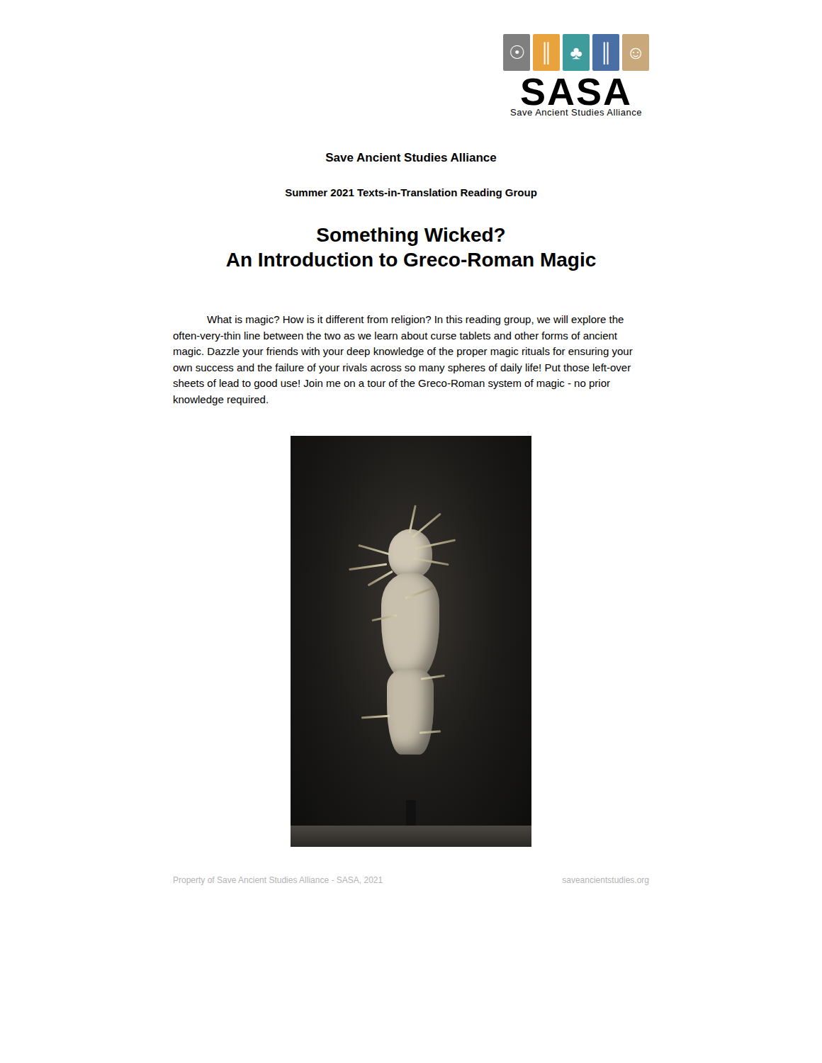☉
║
♣
║
☺
SASA
Save Ancient Studies Alliance
Save Ancient Studies Alliance
Summer 2021 Texts-in-Translation Reading Group
Something Wicked?
An Introduction to Greco-Roman Magic
What is magic? How is it different from religion? In this reading group, we will explore the often-very-thin line between the two as we learn about curse tablets and other forms of ancient magic. Dazzle your friends with your deep knowledge of the proper magic rituals for ensuring your own success and the failure of your rivals across so many spheres of daily life! Put those left-over sheets of lead to good use! Join me on a tour of the Greco-Roman system of magic - no prior knowledge required.
Property of Save Ancient Studies Alliance - SASA, 2021
saveancientstudies.org